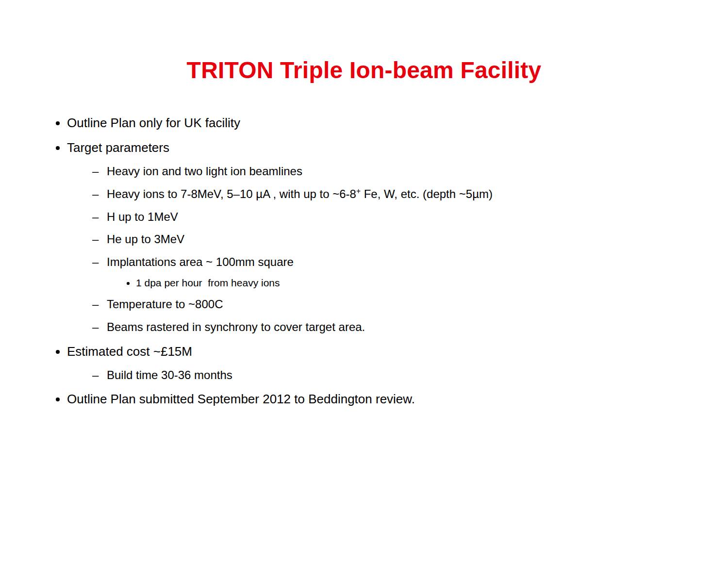TRITON Triple Ion-beam Facility
Outline Plan only for UK facility
Target parameters
Heavy ion and two light ion beamlines
Heavy ions to 7-8MeV, 5–10 µA , with up to ~6-8+ Fe, W, etc. (depth ~5µm)
H up to 1MeV
He up to 3MeV
Implantations area ~ 100mm square
1 dpa per hour from heavy ions
Temperature to ~800C
Beams rastered in synchrony to cover target area.
Estimated cost ~£15M
Build time 30-36 months
Outline Plan submitted September 2012 to Beddington review.